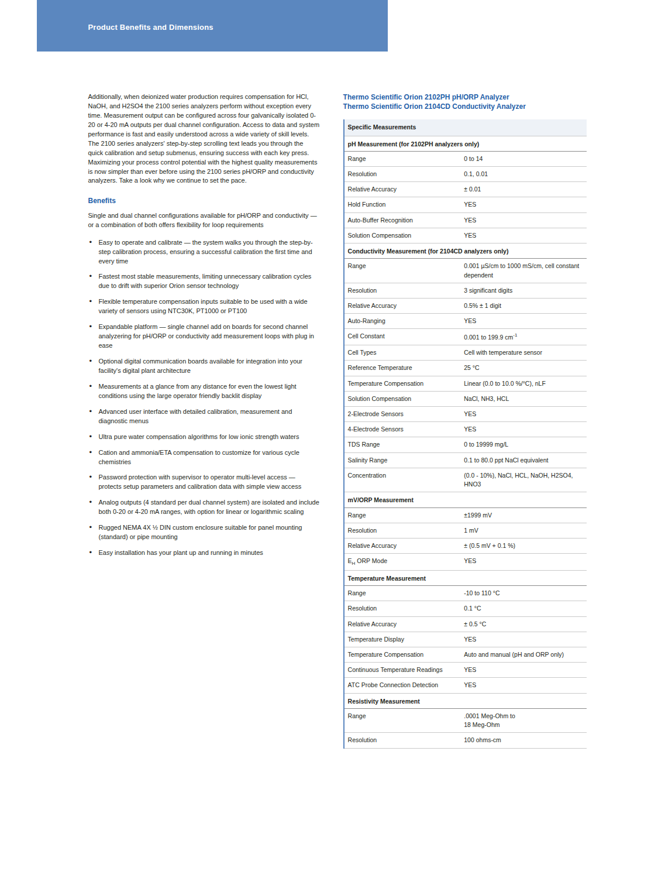Product Benefits and Dimensions
Additionally, when deionized water production requires compensation for HCl, NaOH, and H2SO4 the 2100 series analyzers perform without exception every time. Measurement output can be configured across four galvanically isolated 0-20 or 4-20 mA outputs per dual channel configuration. Access to data and system performance is fast and easily understood across a wide variety of skill levels. The 2100 series analyzers' step-by-step scrolling text leads you through the quick calibration and setup submenus, ensuring success with each key press. Maximizing your process control potential with the highest quality measurements is now simpler than ever before using the 2100 series pH/ORP and conductivity analyzers. Take a look why we continue to set the pace.
Benefits
Single and dual channel configurations available for pH/ORP and conductivity — or a combination of both offers flexibility for loop requirements
Easy to operate and calibrate — the system walks you through the step-by-step calibration process, ensuring a successful calibration the first time and every time
Fastest most stable measurements, limiting unnecessary calibration cycles due to drift with superior Orion sensor technology
Flexible temperature compensation inputs suitable to be used with a wide variety of sensors using NTC30K, PT1000 or PT100
Expandable platform — single channel add on boards for second channel analyzering for pH/ORP or conductivity add measurement loops with plug in ease
Optional digital communication boards available for integration into your facility's digital plant architecture
Measurements at a glance from any distance for even the lowest light conditions using the large operator friendly backlit display
Advanced user interface with detailed calibration, measurement and diagnostic menus
Ultra pure water compensation algorithms for low ionic strength waters
Cation and ammonia/ETA compensation to customize for various cycle chemistries
Password protection with supervisor to operator multi-level access — protects setup parameters and calibration data with simple view access
Analog outputs (4 standard per dual channel system) are isolated and include both 0-20 or 4-20 mA ranges, with option for linear or logarithmic scaling
Rugged NEMA 4X ½ DIN custom enclosure suitable for panel mounting (standard) or pipe mounting
Easy installation has your plant up and running in minutes
Thermo Scientific Orion 2102PH pH/ORP Analyzer
Thermo Scientific Orion 2104CD Conductivity Analyzer
| Specific Measurements |
| pH Measurement (for 2102PH analyzers only) |
| Range | 0 to 14 |
| Resolution | 0.1, 0.01 |
| Relative Accuracy | ± 0.01 |
| Hold Function | YES |
| Auto-Buffer Recognition | YES |
| Solution Compensation | YES |
| Conductivity Measurement (for 2104CD analyzers only) |
| Range | 0.001 µS/cm to 1000 mS/cm, cell constant dependent |
| Resolution | 3 significant digits |
| Relative Accuracy | 0.5% ± 1 digit |
| Auto-Ranging | YES |
| Cell Constant | 0.001 to 199.9 cm -1 |
| Cell Types | Cell with temperature sensor |
| Reference Temperature | 25 °C |
| Temperature Compensation | Linear (0.0 to 10.0 %/°C), nLF |
| Solution Compensation | NaCl, NH3, HCL |
| 2-Electrode Sensors | YES |
| 4-Electrode Sensors | YES |
| TDS Range | 0 to 19999 mg/L |
| Salinity Range | 0.1 to 80.0 ppt NaCl equivalent |
| Concentration | (0.0 - 10%), NaCl, HCL, NaOH, H2SO4, HNO3 |
| mV/ORP Measurement |
| Range | ±1999 mV |
| Resolution | 1 mV |
| Relative Accuracy | ± (0.5 mV + 0.1 %) |
| E H ORP Mode | YES |
| Temperature Measurement |
| Range | -10 to 110 °C |
| Resolution | 0.1 °C |
| Relative Accuracy | ± 0.5 °C |
| Temperature Display | YES |
| Temperature Compensation | Auto and manual (pH and ORP only) |
| Continuous Temperature Readings | YES |
| ATC Probe Connection Detection | YES |
| Resistivity Measurement |
| Range | .0001 Meg-Ohm to 18 Meg-Ohm |
| Resolution | 100 ohms-cm |